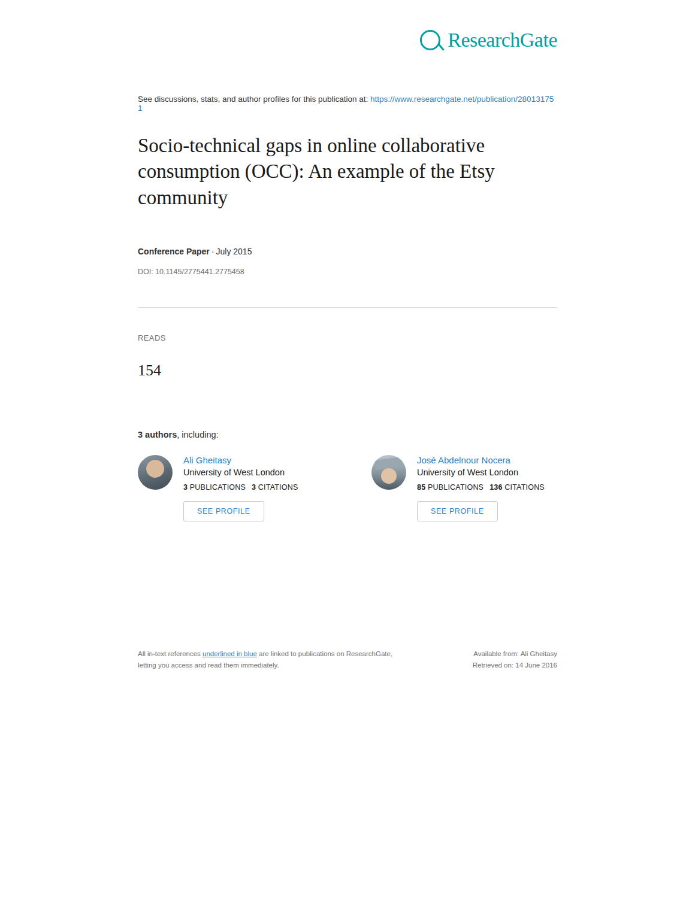ResearchGate
See discussions, stats, and author profiles for this publication at: https://www.researchgate.net/publication/280131751
Socio-technical gaps in online collaborative consumption (OCC): An example of the Etsy community
Conference Paper·July 2015
DOI: 10.1145/2775441.2775458
READS
154
3 authors, including:
Ali Gheitasy
University of West London
3 PUBLICATIONS 3 CITATIONS
SEE PROFILE
José Abdelnour Nocera
University of West London
85 PUBLICATIONS 136 CITATIONS
SEE PROFILE
All in-text references underlined in blue are linked to publications on ResearchGate,
letting you access and read them immediately.
Available from: Ali Gheitasy
Retrieved on: 14 June 2016